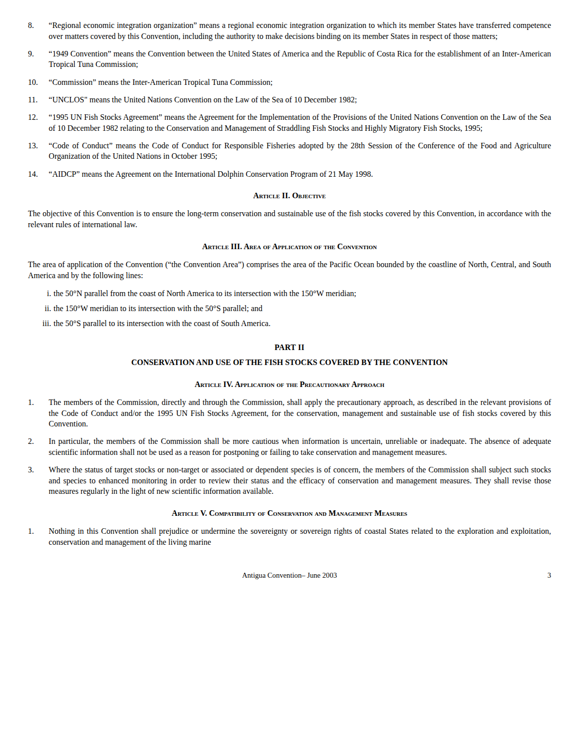8.“Regional economic integration organization” means a regional economic integration organization to which its member States have transferred competence over matters covered by this Convention, including the authority to make decisions binding on its member States in respect of those matters;
9.“1949 Convention” means the Convention between the United States of America and the Republic of Costa Rica for the establishment of an Inter-American Tropical Tuna Commission;
10.“Commission” means the Inter-American Tropical Tuna Commission;
11.“UNCLOS" means the United Nations Convention on the Law of the Sea of 10 December 1982;
12.“1995 UN Fish Stocks Agreement” means the Agreement for the Implementation of the Provisions of the United Nations Convention on the Law of the Sea of 10 December 1982 relating to the Conservation and Management of Straddling Fish Stocks and Highly Migratory Fish Stocks, 1995;
13.“Code of Conduct” means the Code of Conduct for Responsible Fisheries adopted by the 28th Session of the Conference of the Food and Agriculture Organization of the United Nations in October 1995;
14.“AIDCP” means the Agreement on the International Dolphin Conservation Program of 21 May 1998.
Article II. Objective
The objective of this Convention is to ensure the long-term conservation and sustainable use of the fish stocks covered by this Convention, in accordance with the relevant rules of international law.
Article III. Area of Application of the Convention
The area of application of the Convention (“the Convention Area”) comprises the area of the Pacific Ocean bounded by the coastline of North, Central, and South America and by the following lines:
i. the 50°N parallel from the coast of North America to its intersection with the 150°W meridian;
ii. the 150°W meridian to its intersection with the 50°S parallel; and
iii. the 50°S parallel to its intersection with the coast of South America.
PART II
CONSERVATION AND USE OF THE FISH STOCKS COVERED BY THE CONVENTION
Article IV. Application of the Precautionary Approach
1. The members of the Commission, directly and through the Commission, shall apply the precautionary approach, as described in the relevant provisions of the Code of Conduct and/or the 1995 UN Fish Stocks Agreement, for the conservation, management and sustainable use of fish stocks covered by this Convention.
2. In particular, the members of the Commission shall be more cautious when information is uncertain, unreliable or inadequate. The absence of adequate scientific information shall not be used as a reason for postponing or failing to take conservation and management measures.
3. Where the status of target stocks or non-target or associated or dependent species is of concern, the members of the Commission shall subject such stocks and species to enhanced monitoring in order to review their status and the efficacy of conservation and management measures. They shall revise those measures regularly in the light of new scientific information available.
Article V. Compatibility of Conservation and Management Measures
1. Nothing in this Convention shall prejudice or undermine the sovereignty or sovereign rights of coastal States related to the exploration and exploitation, conservation and management of the living marine
Antigua Convention– June 2003
3